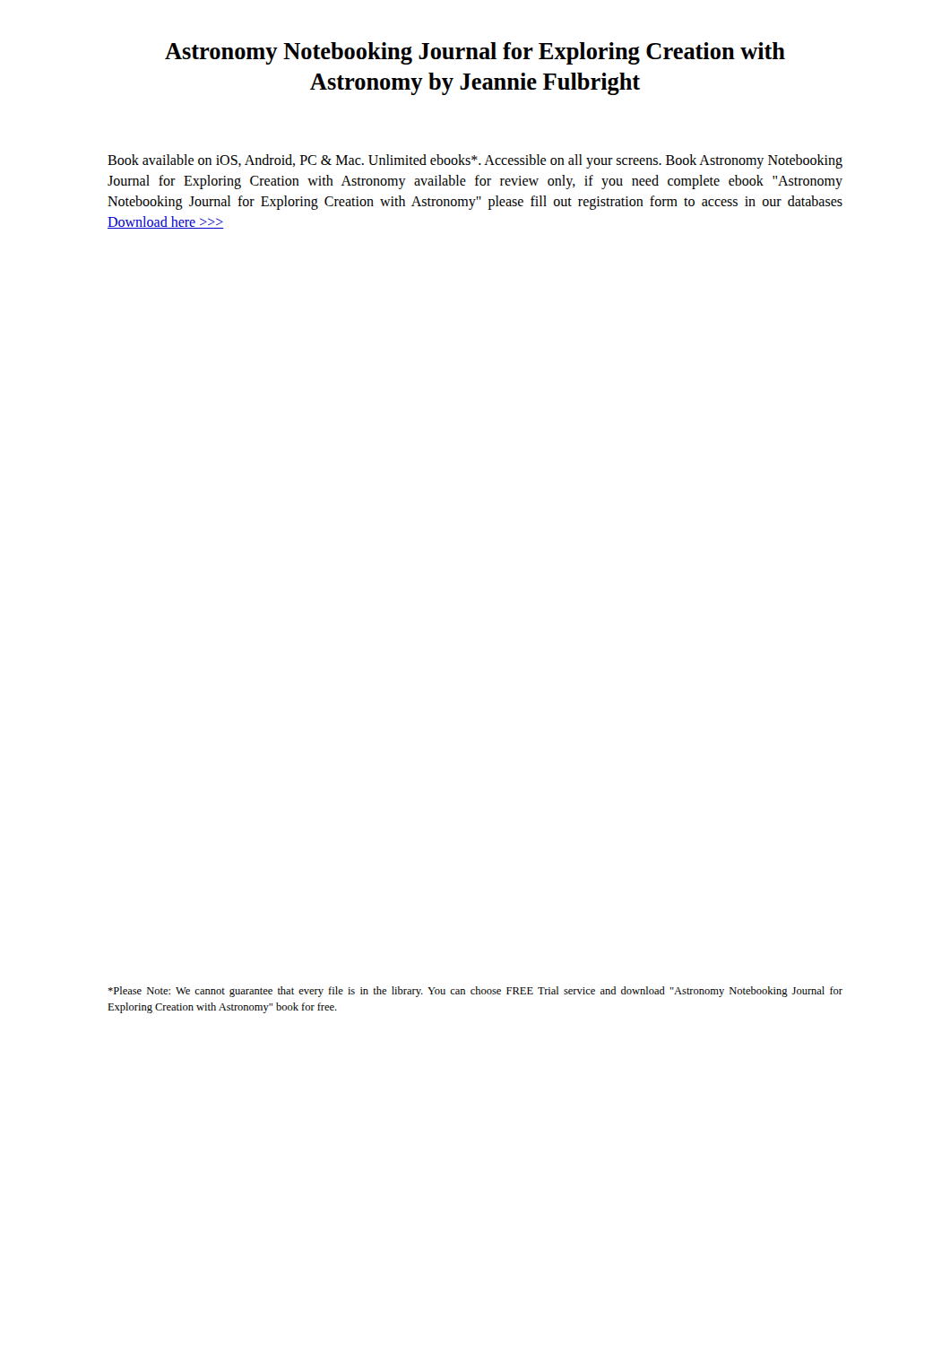Astronomy Notebooking Journal for Exploring Creation with Astronomy by Jeannie Fulbright
Book available on iOS, Android, PC & Mac. Unlimited ebooks*. Accessible on all your screens. Book Astronomy Notebooking Journal for Exploring Creation with Astronomy available for review only, if you need complete ebook "Astronomy Notebooking Journal for Exploring Creation with Astronomy" please fill out registration form to access in our databases Download here >>>
*Please Note: We cannot guarantee that every file is in the library. You can choose FREE Trial service and download "Astronomy Notebooking Journal for Exploring Creation with Astronomy" book for free.